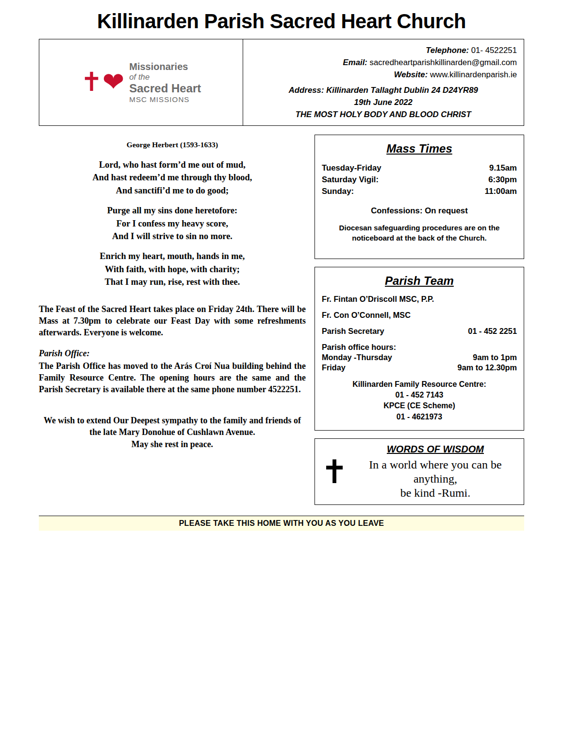Killinarden Parish Sacred Heart Church
✝❤
Missionaries
of the
Sacred Heart
MSC MISSIONS
Telephone: 01- 4522251
Email: sacredheartparishkillinarden@gmail.com
Website: www.killinardenparish.ie
Address: Killinarden Tallaght Dublin 24 D24YR89
19th June 2022
THE MOST HOLY BODY AND BLOOD CHRIST
George Herbert (1593-1633)
Lord, who hast form’d me out of mud,
And hast redeem’d me through thy blood,
And sanctifi’d me to do good;
Purge all my sins done heretofore:
For I confess my heavy score,
And I will strive to sin no more.
Enrich my heart, mouth, hands in me,
With faith, with hope, with charity;
That I may run, rise, rest with thee.
The Feast of the Sacred Heart takes place on Friday 24th. There will be Mass at 7.30pm to celebrate our Feast Day with some refreshments afterwards. Everyone is welcome.
Parish Office:
The Parish Office has moved to the Arás Croí Nua building behind the Family Resource Centre. The opening hours are the same and the Parish Secretary is available there at the same phone number 4522251.
We wish to extend Our Deepest sympathy to the family and friends of the late Mary Donohue of Cushlawn Avenue.
May she rest in peace.
Mass Times
| Tuesday-Friday | 9.15am |
| Saturday Vigil: | 6:30pm |
| Sunday: | 11:00am |
Confessions: On request
Diocesan safeguarding procedures are on the noticeboard at the back of the Church.
Parish Team
Fr. Fintan O’Driscoll MSC, P.P.
Fr. Con O’Connell, MSC
Parish Secretary 01 - 452 2251
Parish office hours:
Monday -Thursday 9am to 1pm
Friday 9am to 12.30pm
Killinarden Family Resource Centre:
01 - 452 7143
KPCE (CE Scheme)
01 - 4621973
✝
WORDS OF WISDOM
In a world where you can be anything,
be kind -Rumi.
PLEASE TAKE THIS HOME WITH YOU AS YOU LEAVE